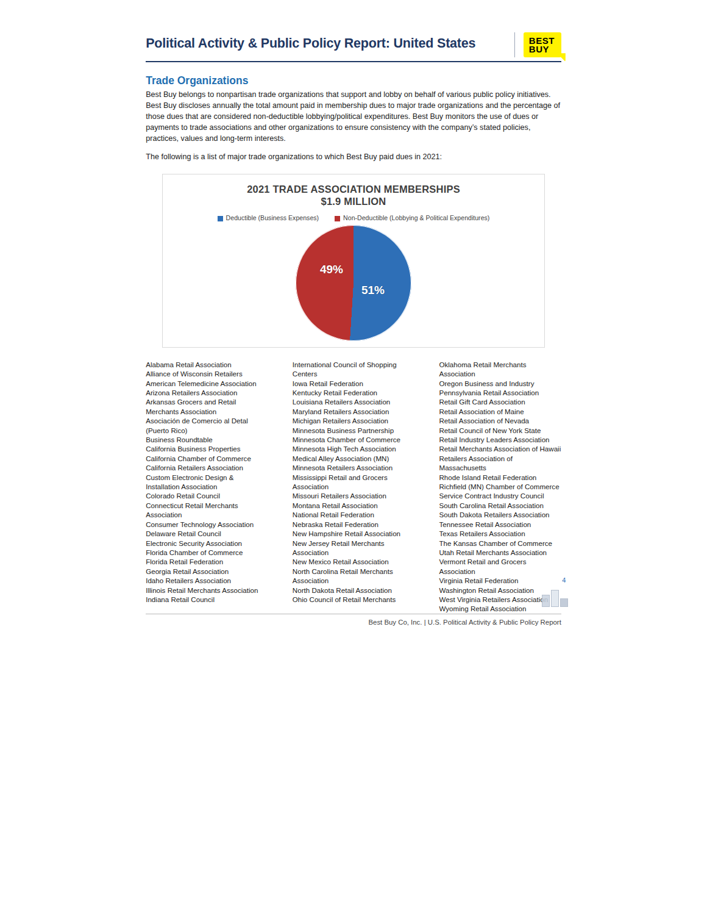Political Activity & Public Policy Report: United States
BEST
BUY
Trade Organizations
Best Buy belongs to nonpartisan trade organizations that support and lobby on behalf of various public policy initiatives. Best Buy discloses annually the total amount paid in membership dues to major trade organizations and the percentage of those dues that are considered non-deductible lobbying/political expenditures. Best Buy monitors the use of dues or payments to trade associations and other organizations to ensure consistency with the company’s stated policies, practices, values and long-term interests.
The following is a list of major trade organizations to which Best Buy paid dues in 2021:
2021 TRADE ASSOCIATION MEMBERSHIPS
$1.9 MILLION
Deductible (Business Expenses)
Non-Deductible (Lobbying & Political Expenditures)
51%
49%
Alabama Retail Association
Alliance of Wisconsin Retailers
American Telemedicine Association
Arizona Retailers Association
Arkansas Grocers and Retail Merchants Association
Asociación de Comercio al Detal (Puerto Rico)
Business Roundtable
California Business Properties
California Chamber of Commerce
California Retailers Association
Custom Electronic Design & Installation Association
Colorado Retail Council
Connecticut Retail Merchants Association
Consumer Technology Association
Delaware Retail Council
Electronic Security Association
Florida Chamber of Commerce
Florida Retail Federation
Georgia Retail Association
Idaho Retailers Association
Illinois Retail Merchants Association
Indiana Retail Council
International Council of Shopping Centers
Iowa Retail Federation
Kentucky Retail Federation
Louisiana Retailers Association
Maryland Retailers Association
Michigan Retailers Association
Minnesota Business Partnership
Minnesota Chamber of Commerce
Minnesota High Tech Association
Medical Alley Association (MN)
Minnesota Retailers Association
Mississippi Retail and Grocers Association
Missouri Retailers Association
Montana Retail Association
National Retail Federation
Nebraska Retail Federation
New Hampshire Retail Association
New Jersey Retail Merchants Association
New Mexico Retail Association
North Carolina Retail Merchants Association
North Dakota Retail Association
Ohio Council of Retail Merchants
Oklahoma Retail Merchants Association
Oregon Business and Industry
Pennsylvania Retail Association
Retail Gift Card Association
Retail Association of Maine
Retail Association of Nevada
Retail Council of New York State
Retail Industry Leaders Association
Retail Merchants Association of Hawaii
Retailers Association of Massachusetts
Rhode Island Retail Federation
Richfield (MN) Chamber of Commerce
Service Contract Industry Council
South Carolina Retail Association
South Dakota Retailers Association
Tennessee Retail Association
Texas Retailers Association
The Kansas Chamber of Commerce
Utah Retail Merchants Association
Vermont Retail and Grocers Association
Virginia Retail Federation
Washington Retail Association
West Virginia Retailers Association
Wyoming Retail Association
4
Best Buy Co, Inc. | U.S. Political Activity & Public Policy Report